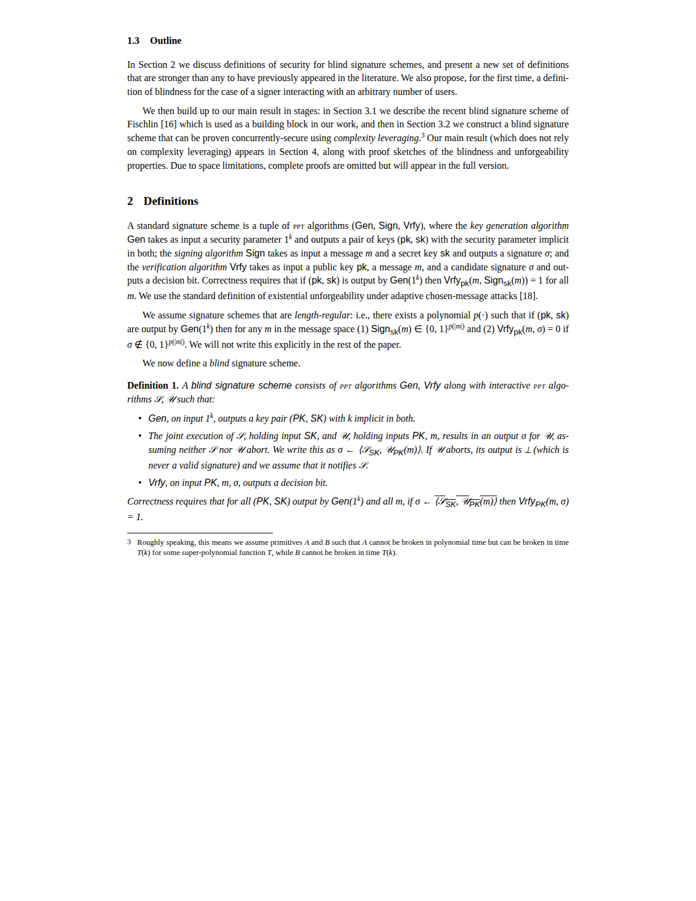1.3 Outline
In Section 2 we discuss definitions of security for blind signature schemes, and present a new set of definitions that are stronger than any to have previously appeared in the literature. We also propose, for the first time, a definition of blindness for the case of a signer interacting with an arbitrary number of users.
We then build up to our main result in stages: in Section 3.1 we describe the recent blind signature scheme of Fischlin [16] which is used as a building block in our work, and then in Section 3.2 we construct a blind signature scheme that can be proven concurrently-secure using complexity leveraging.3 Our main result (which does not rely on complexity leveraging) appears in Section 4, along with proof sketches of the blindness and unforgeability properties. Due to space limitations, complete proofs are omitted but will appear in the full version.
2 Definitions
A standard signature scheme is a tuple of ppt algorithms (Gen, Sign, Vrfy), where the key generation algorithm Gen takes as input a security parameter 1k and outputs a pair of keys (pk, sk) with the security parameter implicit in both; the signing algorithm Sign takes as input a message m and a secret key sk and outputs a signature σ; and the verification algorithm Vrfy takes as input a public key pk, a message m, and a candidate signature σ and outputs a decision bit. Correctness requires that if (pk, sk) is output by Gen(1k) then Vrfypk(m, Signsk(m)) = 1 for all m. We use the standard definition of existential unforgeability under adaptive chosen-message attacks [18].
We assume signature schemes that are length-regular: i.e., there exists a polynomial p(·) such that if (pk, sk) are output by Gen(1k) then for any m in the message space (1) Signsk(m) ∈ {0, 1}p(|m|) and (2) Vrfypk(m, σ) = 0 if σ ∉ {0, 1}p(|m|). We will not write this explicitly in the rest of the paper.
We now define a blind signature scheme.
Definition 1. A blind signature scheme consists of ppt algorithms Gen, Vrfy along with interactive ppt algorithms 𝒮, 𝒰 such that:
Gen, on input 1k, outputs a key pair (PK, SK) with k implicit in both.
The joint execution of 𝒮, holding input SK, and 𝒰, holding inputs PK, m, results in an output σ for 𝒰, assuming neither 𝒮 nor 𝒰 abort. We write this as σ ← ⟨𝒮SK, 𝒰PK(m)⟩. If 𝒰 aborts, its output is ⊥ (which is never a valid signature) and we assume that it notifies 𝒮.
Vrfy, on input PK, m, σ, outputs a decision bit.
Correctness requires that for all (PK, SK) output by Gen(1k) and all m, if σ ← ⟨𝒮SK, 𝒰PK(m)⟩ then VrfyPK(m, σ) = 1.
3 Roughly speaking, this means we assume primitives A and B such that A cannot be broken in polynomial time but can be broken in time T(k) for some super-polynomial function T, while B cannot be broken in time T(k).